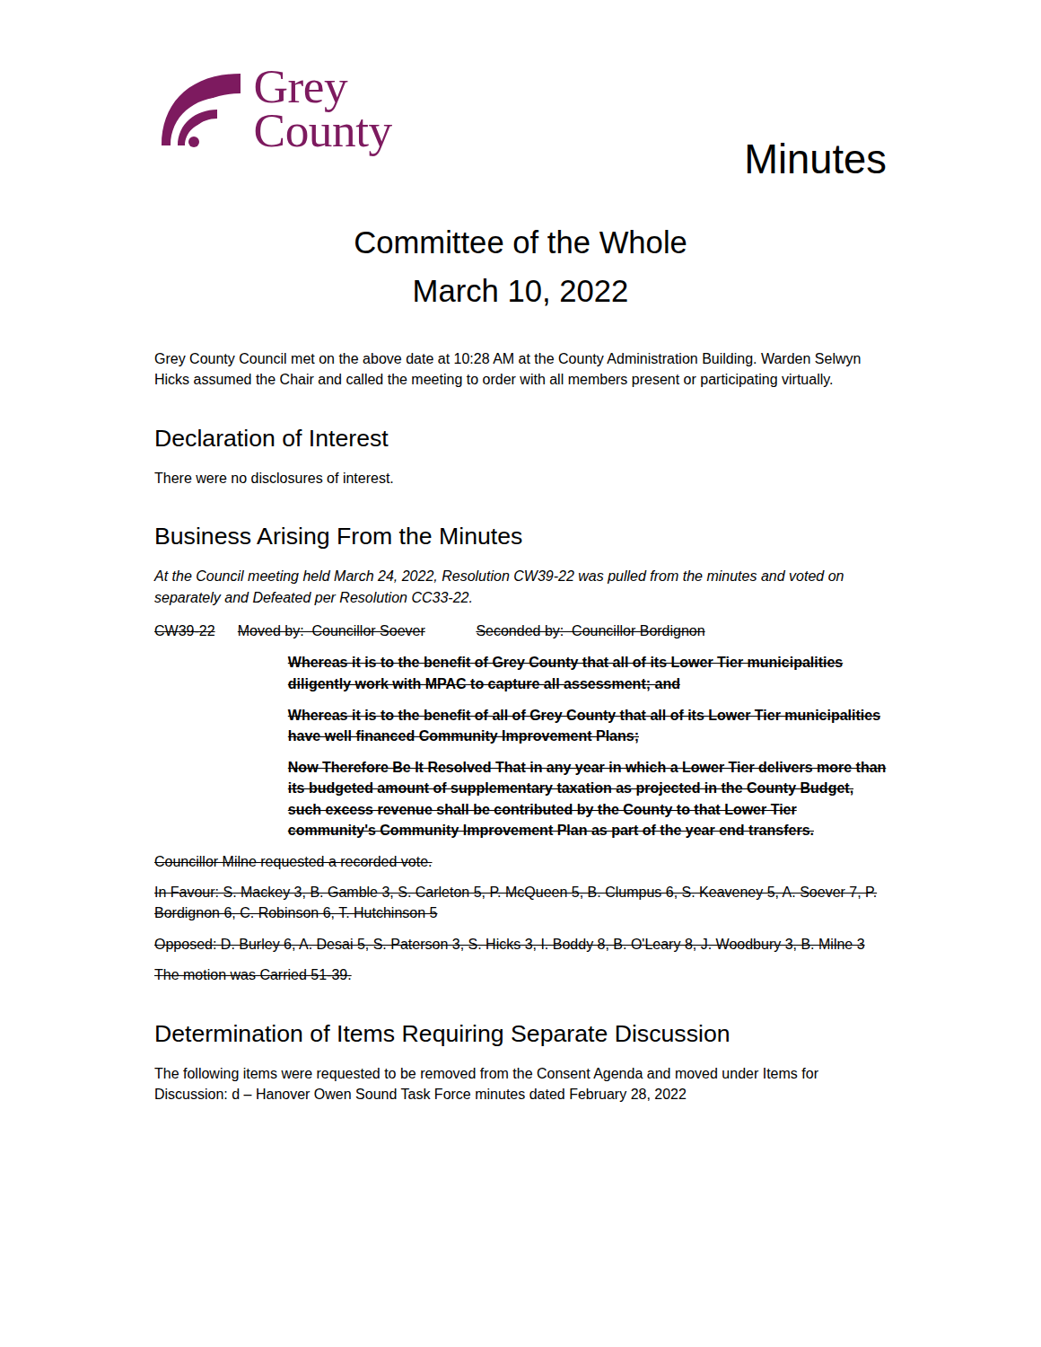Grey
County
Minutes
Committee of the Whole
March 10, 2022
Grey County Council met on the above date at 10:28 AM at the County Administration Building. Warden Selwyn Hicks assumed the Chair and called the meeting to order with all members present or participating virtually.
Declaration of Interest
There were no disclosures of interest.
Business Arising From the Minutes
At the Council meeting held March 24, 2022, Resolution CW39-22 was pulled from the minutes and voted on separately and Defeated per Resolution CC33-22.
CW39-22 Moved by: Councillor Soever Seconded by: Councillor Bordignon
Whereas it is to the benefit of Grey County that all of its Lower Tier municipalities diligently work with MPAC to capture all assessment; and
Whereas it is to the benefit of all of Grey County that all of its Lower Tier municipalities have well financed Community Improvement Plans;
Now Therefore Be It Resolved That in any year in which a Lower Tier delivers more than its budgeted amount of supplementary taxation as projected in the County Budget, such excess revenue shall be contributed by the County to that Lower Tier community's Community Improvement Plan as part of the year end transfers.
Councillor Milne requested a recorded vote.
In Favour: S. Mackey 3, B. Gamble 3, S. Carleton 5, P. McQueen 5, B. Clumpus 6, S. Keaveney 5, A. Soever 7, P. Bordignon 6, C. Robinson 6, T. Hutchinson 5
Opposed: D. Burley 6, A. Desai 5, S. Paterson 3, S. Hicks 3, I. Boddy 8, B. O'Leary 8, J. Woodbury 3, B. Milne 3
The motion was Carried 51-39.
Determination of Items Requiring Separate Discussion
The following items were requested to be removed from the Consent Agenda and moved under Items for Discussion: d – Hanover Owen Sound Task Force minutes dated February 28, 2022